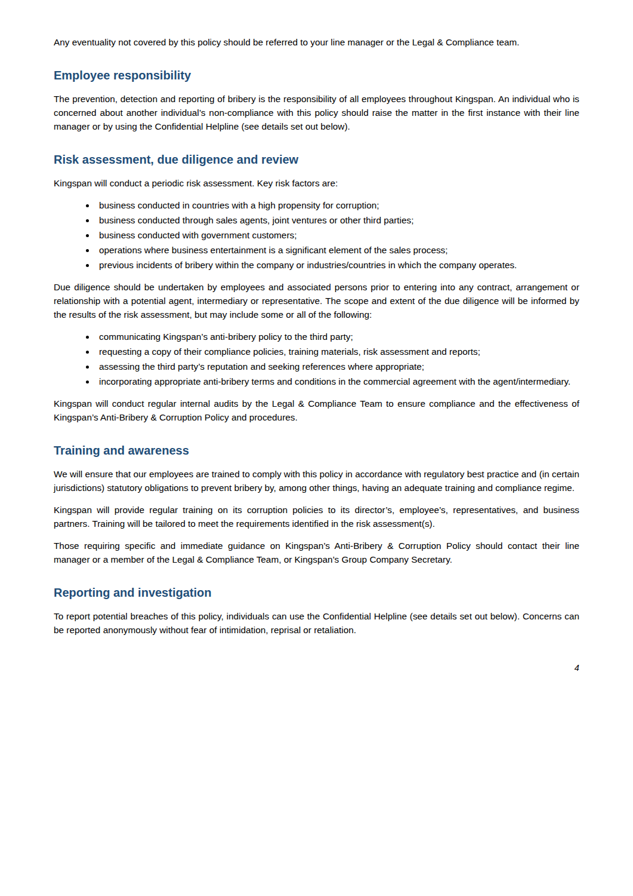Any eventuality not covered by this policy should be referred to your line manager or the Legal & Compliance team.
Employee responsibility
The prevention, detection and reporting of bribery is the responsibility of all employees throughout Kingspan. An individual who is concerned about another individual’s non-compliance with this policy should raise the matter in the first instance with their line manager or by using the Confidential Helpline (see details set out below).
Risk assessment, due diligence and review
Kingspan will conduct a periodic risk assessment. Key risk factors are:
business conducted in countries with a high propensity for corruption;
business conducted through sales agents, joint ventures or other third parties;
business conducted with government customers;
operations where business entertainment is a significant element of the sales process;
previous incidents of bribery within the company or industries/countries in which the company operates.
Due diligence should be undertaken by employees and associated persons prior to entering into any contract, arrangement or relationship with a potential agent, intermediary or representative. The scope and extent of the due diligence will be informed by the results of the risk assessment, but may include some or all of the following:
communicating Kingspan’s anti-bribery policy to the third party;
requesting a copy of their compliance policies, training materials, risk assessment and reports;
assessing the third party’s reputation and seeking references where appropriate;
incorporating appropriate anti-bribery terms and conditions in the commercial agreement with the agent/intermediary.
Kingspan will conduct regular internal audits by the Legal & Compliance Team to ensure compliance and the effectiveness of Kingspan’s Anti-Bribery & Corruption Policy and procedures.
Training and awareness
We will ensure that our employees are trained to comply with this policy in accordance with regulatory best practice and (in certain jurisdictions) statutory obligations to prevent bribery by, among other things, having an adequate training and compliance regime.
Kingspan will provide regular training on its corruption policies to its director’s, employee’s, representatives, and business partners. Training will be tailored to meet the requirements identified in the risk assessment(s).
Those requiring specific and immediate guidance on Kingspan’s Anti-Bribery & Corruption Policy should contact their line manager or a member of the Legal & Compliance Team, or Kingspan’s Group Company Secretary.
Reporting and investigation
To report potential breaches of this policy, individuals can use the Confidential Helpline (see details set out below). Concerns can be reported anonymously without fear of intimidation, reprisal or retaliation.
4